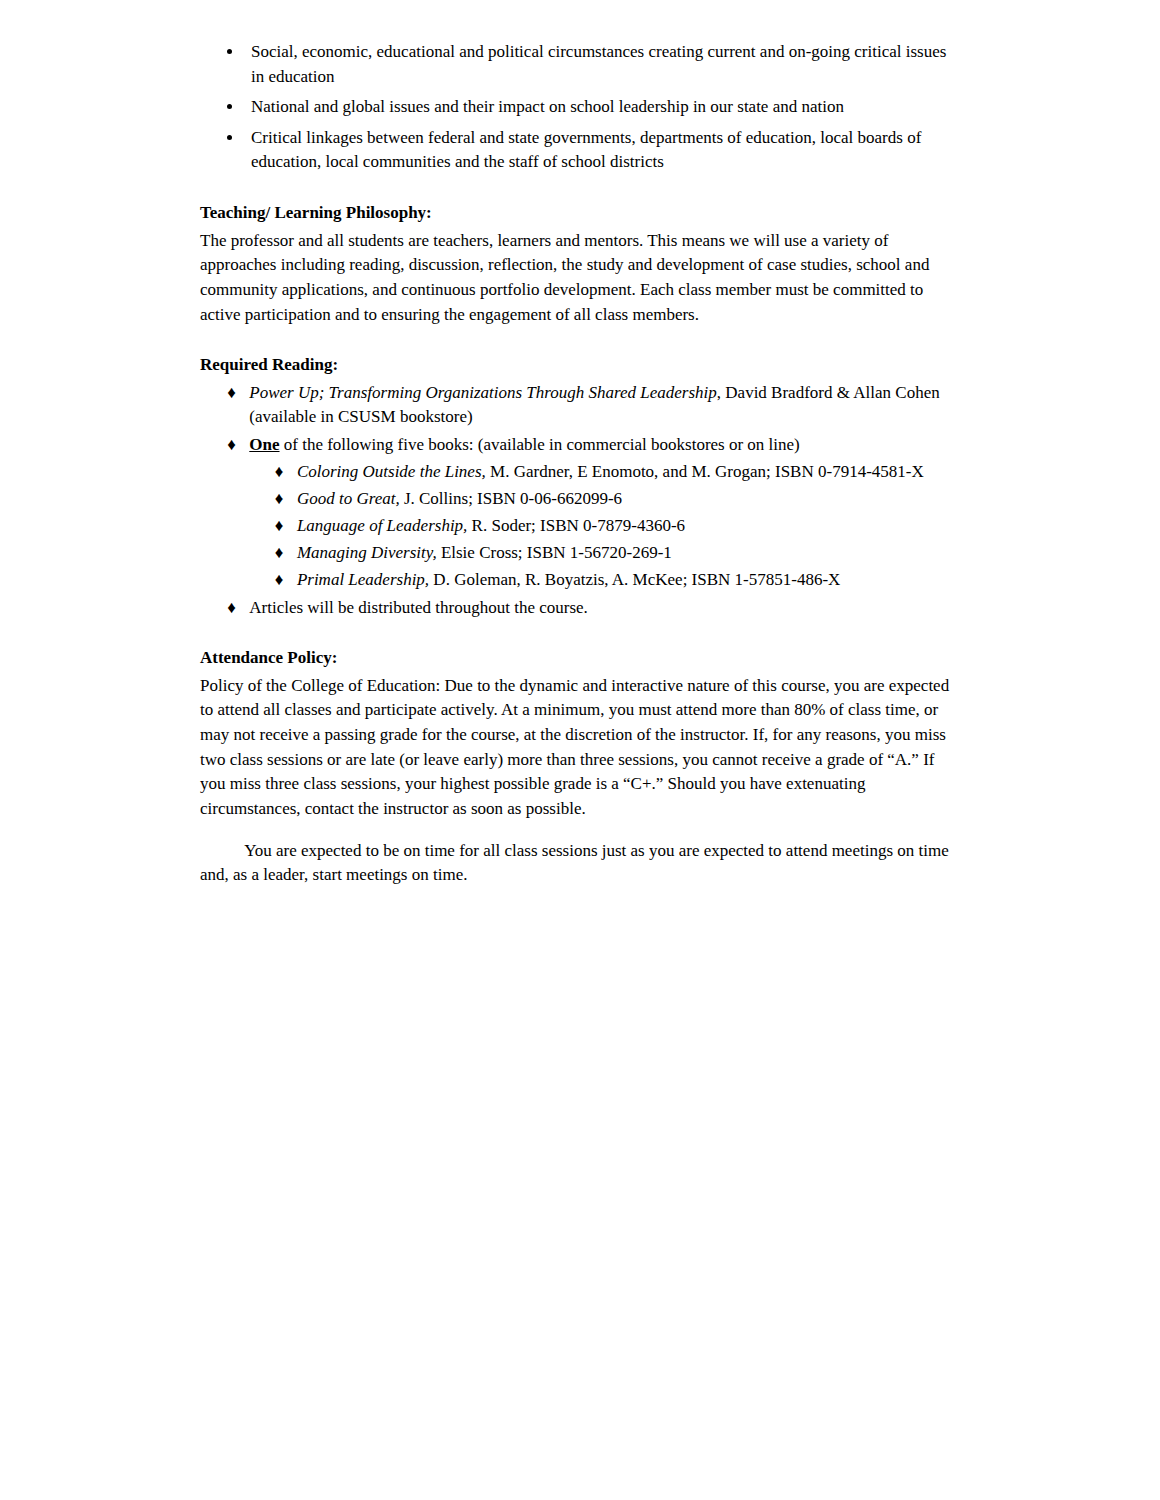Social, economic, educational and political circumstances creating current and on-going critical issues in education
National and global issues and their impact on school leadership in our state and nation
Critical linkages between federal and state governments, departments of education, local boards of education, local communities and the staff of school districts
Teaching/ Learning Philosophy:
The professor and all students are teachers, learners and mentors. This means we will use a variety of approaches including reading, discussion, reflection, the study and development of case studies, school and community applications, and continuous portfolio development. Each class member must be committed to active participation and to ensuring the engagement of all class members.
Required Reading:
Power Up; Transforming Organizations Through Shared Leadership, David Bradford & Allan Cohen (available in CSUSM bookstore)
One of the following five books: (available in commercial bookstores or on line)
Coloring Outside the Lines, M. Gardner, E Enomoto, and M. Grogan; ISBN 0-7914-4581-X
Good to Great, J. Collins; ISBN 0-06-662099-6
Language of Leadership, R. Soder; ISBN 0-7879-4360-6
Managing Diversity, Elsie Cross; ISBN 1-56720-269-1
Primal Leadership, D. Goleman, R. Boyatzis, A. McKee; ISBN 1-57851-486-X
Articles will be distributed throughout the course.
Attendance Policy:
Policy of the College of Education: Due to the dynamic and interactive nature of this course, you are expected to attend all classes and participate actively. At a minimum, you must attend more than 80% of class time, or may not receive a passing grade for the course, at the discretion of the instructor. If, for any reasons, you miss two class sessions or are late (or leave early) more than three sessions, you cannot receive a grade of “A.” If you miss three class sessions, your highest possible grade is a “C+.” Should you have extenuating circumstances, contact the instructor as soon as possible.
You are expected to be on time for all class sessions just as you are expected to attend meetings on time and, as a leader, start meetings on time.